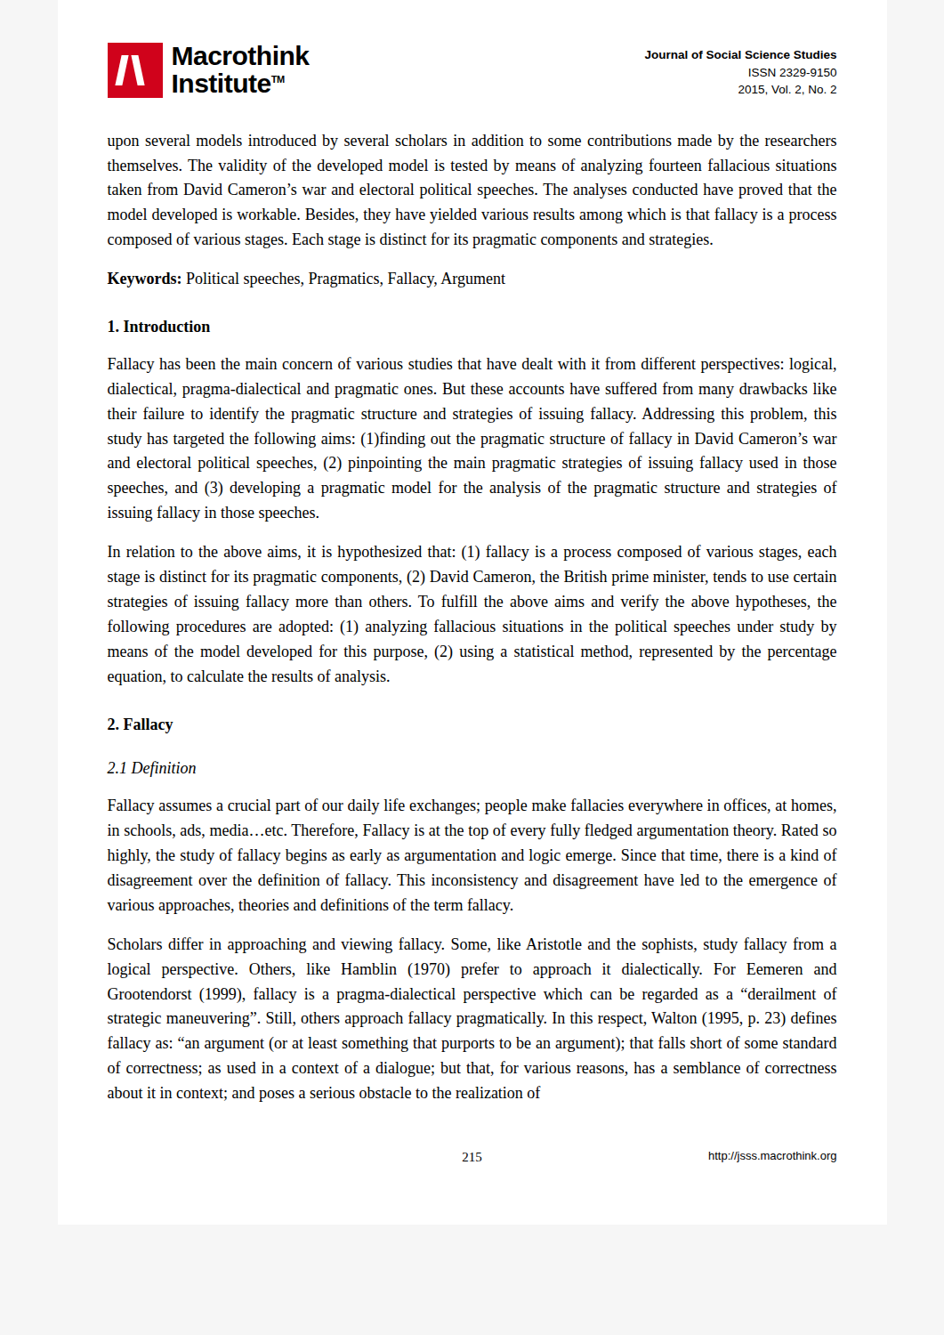Macrothink InstituteTM
Journal of Social Science Studies
ISSN 2329-9150
2015, Vol. 2, No. 2
upon several models introduced by several scholars in addition to some contributions made by the researchers themselves. The validity of the developed model is tested by means of analyzing fourteen fallacious situations taken from David Cameron’s war and electoral political speeches. The analyses conducted have proved that the model developed is workable. Besides, they have yielded various results among which is that fallacy is a process composed of various stages. Each stage is distinct for its pragmatic components and strategies.
Keywords: Political speeches, Pragmatics, Fallacy, Argument
1. Introduction
Fallacy has been the main concern of various studies that have dealt with it from different perspectives: logical, dialectical, pragma-dialectical and pragmatic ones. But these accounts have suffered from many drawbacks like their failure to identify the pragmatic structure and strategies of issuing fallacy. Addressing this problem, this study has targeted the following aims: (1)finding out the pragmatic structure of fallacy in David Cameron’s war and electoral political speeches, (2) pinpointing the main pragmatic strategies of issuing fallacy used in those speeches, and (3) developing a pragmatic model for the analysis of the pragmatic structure and strategies of issuing fallacy in those speeches.
In relation to the above aims, it is hypothesized that: (1) fallacy is a process composed of various stages, each stage is distinct for its pragmatic components, (2) David Cameron, the British prime minister, tends to use certain strategies of issuing fallacy more than others. To fulfill the above aims and verify the above hypotheses, the following procedures are adopted: (1) analyzing fallacious situations in the political speeches under study by means of the model developed for this purpose, (2) using a statistical method, represented by the percentage equation, to calculate the results of analysis.
2. Fallacy
2.1 Definition
Fallacy assumes a crucial part of our daily life exchanges; people make fallacies everywhere in offices, at homes, in schools, ads, media…etc. Therefore, Fallacy is at the top of every fully fledged argumentation theory. Rated so highly, the study of fallacy begins as early as argumentation and logic emerge. Since that time, there is a kind of disagreement over the definition of fallacy. This inconsistency and disagreement have led to the emergence of various approaches, theories and definitions of the term fallacy.
Scholars differ in approaching and viewing fallacy. Some, like Aristotle and the sophists, study fallacy from a logical perspective. Others, like Hamblin (1970) prefer to approach it dialectically. For Eemeren and Grootendorst (1999), fallacy is a pragma-dialectical perspective which can be regarded as a “derailment of strategic maneuvering”. Still, others approach fallacy pragmatically. In this respect, Walton (1995, p. 23) defines fallacy as: “an argument (or at least something that purports to be an argument); that falls short of some standard of correctness; as used in a context of a dialogue; but that, for various reasons, has a semblance of correctness about it in context; and poses a serious obstacle to the realization of
215 http://jsss.macrothink.org